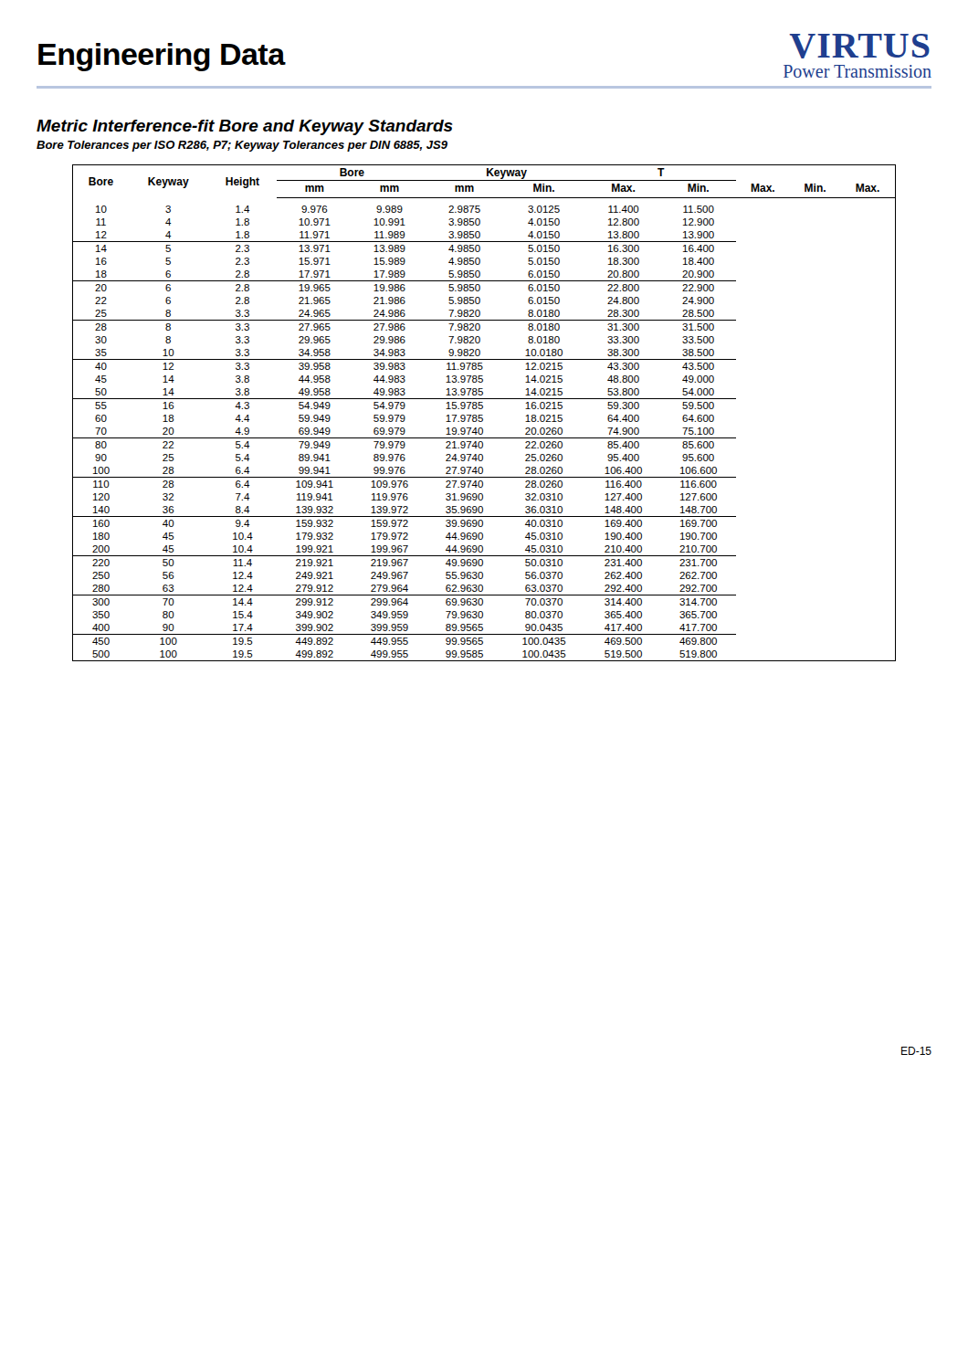Engineering Data
VIRTUS
Power Transmission
Metric Interference-fit Bore and Keyway Standards
Bore Tolerances per ISO R286, P7; Keyway Tolerances per DIN 6885, JS9
| Bore | Keyway | Height | Bore | Keyway | T |
| --- | --- | --- | --- | --- | --- |
| mm | mm | mm | Min. | Max. | Min. | Max. | Min. | Max. |
| 10 | 3 | 1.4 | 9.976 | 9.989 | 2.9875 | 3.0125 | 11.400 | 11.500 |
| 11 | 4 | 1.8 | 10.971 | 10.991 | 3.9850 | 4.0150 | 12.800 | 12.900 |
| 12 | 4 | 1.8 | 11.971 | 11.989 | 3.9850 | 4.0150 | 13.800 | 13.900 |
| 14 | 5 | 2.3 | 13.971 | 13.989 | 4.9850 | 5.0150 | 16.300 | 16.400 |
| 16 | 5 | 2.3 | 15.971 | 15.989 | 4.9850 | 5.0150 | 18.300 | 18.400 |
| 18 | 6 | 2.8 | 17.971 | 17.989 | 5.9850 | 6.0150 | 20.800 | 20.900 |
| 20 | 6 | 2.8 | 19.965 | 19.986 | 5.9850 | 6.0150 | 22.800 | 22.900 |
| 22 | 6 | 2.8 | 21.965 | 21.986 | 5.9850 | 6.0150 | 24.800 | 24.900 |
| 25 | 8 | 3.3 | 24.965 | 24.986 | 7.9820 | 8.0180 | 28.300 | 28.500 |
| 28 | 8 | 3.3 | 27.965 | 27.986 | 7.9820 | 8.0180 | 31.300 | 31.500 |
| 30 | 8 | 3.3 | 29.965 | 29.986 | 7.9820 | 8.0180 | 33.300 | 33.500 |
| 35 | 10 | 3.3 | 34.958 | 34.983 | 9.9820 | 10.0180 | 38.300 | 38.500 |
| 40 | 12 | 3.3 | 39.958 | 39.983 | 11.9785 | 12.0215 | 43.300 | 43.500 |
| 45 | 14 | 3.8 | 44.958 | 44.983 | 13.9785 | 14.0215 | 48.800 | 49.000 |
| 50 | 14 | 3.8 | 49.958 | 49.983 | 13.9785 | 14.0215 | 53.800 | 54.000 |
| 55 | 16 | 4.3 | 54.949 | 54.979 | 15.9785 | 16.0215 | 59.300 | 59.500 |
| 60 | 18 | 4.4 | 59.949 | 59.979 | 17.9785 | 18.0215 | 64.400 | 64.600 |
| 70 | 20 | 4.9 | 69.949 | 69.979 | 19.9740 | 20.0260 | 74.900 | 75.100 |
| 80 | 22 | 5.4 | 79.949 | 79.979 | 21.9740 | 22.0260 | 85.400 | 85.600 |
| 90 | 25 | 5.4 | 89.941 | 89.976 | 24.9740 | 25.0260 | 95.400 | 95.600 |
| 100 | 28 | 6.4 | 99.941 | 99.976 | 27.9740 | 28.0260 | 106.400 | 106.600 |
| 110 | 28 | 6.4 | 109.941 | 109.976 | 27.9740 | 28.0260 | 116.400 | 116.600 |
| 120 | 32 | 7.4 | 119.941 | 119.976 | 31.9690 | 32.0310 | 127.400 | 127.600 |
| 140 | 36 | 8.4 | 139.932 | 139.972 | 35.9690 | 36.0310 | 148.400 | 148.700 |
| 160 | 40 | 9.4 | 159.932 | 159.972 | 39.9690 | 40.0310 | 169.400 | 169.700 |
| 180 | 45 | 10.4 | 179.932 | 179.972 | 44.9690 | 45.0310 | 190.400 | 190.700 |
| 200 | 45 | 10.4 | 199.921 | 199.967 | 44.9690 | 45.0310 | 210.400 | 210.700 |
| 220 | 50 | 11.4 | 219.921 | 219.967 | 49.9690 | 50.0310 | 231.400 | 231.700 |
| 250 | 56 | 12.4 | 249.921 | 249.967 | 55.9630 | 56.0370 | 262.400 | 262.700 |
| 280 | 63 | 12.4 | 279.912 | 279.964 | 62.9630 | 63.0370 | 292.400 | 292.700 |
| 300 | 70 | 14.4 | 299.912 | 299.964 | 69.9630 | 70.0370 | 314.400 | 314.700 |
| 350 | 80 | 15.4 | 349.902 | 349.959 | 79.9630 | 80.0370 | 365.400 | 365.700 |
| 400 | 90 | 17.4 | 399.902 | 399.959 | 89.9565 | 90.0435 | 417.400 | 417.700 |
| 450 | 100 | 19.5 | 449.892 | 449.955 | 99.9565 | 100.0435 | 469.500 | 469.800 |
| 500 | 100 | 19.5 | 499.892 | 499.955 | 99.9585 | 100.0435 | 519.500 | 519.800 |
ED-15